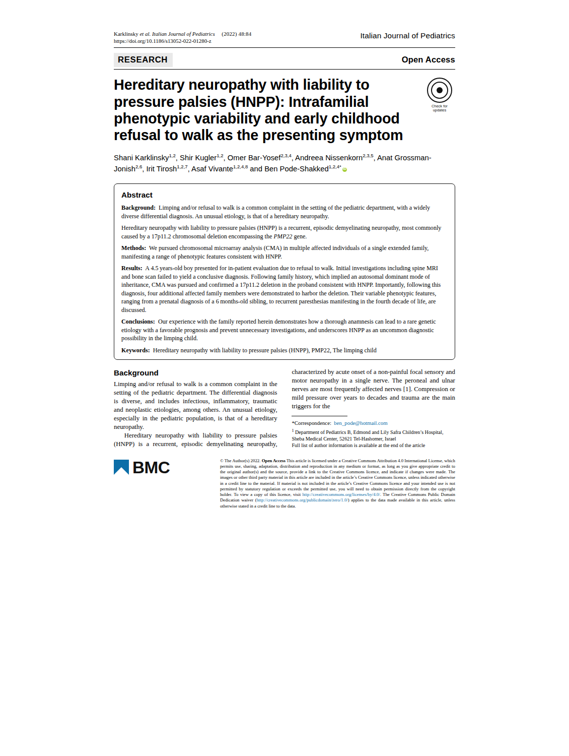Karklinsky et al. Italian Journal of Pediatrics (2022) 48:84 https://doi.org/10.1186/s13052-022-01280-z
Italian Journal of Pediatrics
RESEARCH Open Access
Hereditary neuropathy with liability to pressure palsies (HNPP): Intrafamilial phenotypic variability and early childhood refusal to walk as the presenting symptom
Check for
updates
Shani Karklinsky1,2, Shir Kugler1,2, Omer Bar-Yosef2,3,4, Andreea Nissenkorn2,3,5, Anat Grossman-Jonish2,6, Irit Tirosh1,2,7, Asaf Vivante1,2,4,8 and Ben Pode-Shakked1,2,4*
Abstract
Background: Limping and/or refusal to walk is a common complaint in the setting of the pediatric department, with a widely diverse differential diagnosis. An unusual etiology, is that of a hereditary neuropathy.
Hereditary neuropathy with liability to pressure palsies (HNPP) is a recurrent, episodic demyelinating neuropathy, most commonly caused by a 17p11.2 chromosomal deletion encompassing the PMP22 gene.
Methods: We pursued chromosomal microarray analysis (CMA) in multiple affected individuals of a single extended family, manifesting a range of phenotypic features consistent with HNPP.
Results: A 4.5 years-old boy presented for in-patient evaluation due to refusal to walk. Initial investigations including spine MRI and bone scan failed to yield a conclusive diagnosis. Following family history, which implied an autosomal dominant mode of inheritance, CMA was pursued and confirmed a 17p11.2 deletion in the proband consistent with HNPP. Importantly, following this diagnosis, four additional affected family members were demonstrated to harbor the deletion. Their variable phenotypic features, ranging from a prenatal diagnosis of a 6 months-old sibling, to recurrent paresthesias manifesting in the fourth decade of life, are discussed.
Conclusions: Our experience with the family reported herein demonstrates how a thorough anamnesis can lead to a rare genetic etiology with a favorable prognosis and prevent unnecessary investigations, and underscores HNPP as an uncommon diagnostic possibility in the limping child.
Keywords: Hereditary neuropathy with liability to pressure palsies (HNPP), PMP22, The limping child
Background
Limping and/or refusal to walk is a common complaint in the setting of the pediatric department. The differential diagnosis is diverse, and includes infectious, inflammatory, traumatic and neoplastic etiologies, among others. An unusual etiology, especially in the pediatric population, is that of a hereditary neuropathy.
Hereditary neuropathy with liability to pressure palsies (HNPP) is a recurrent, episodic demyelinating neuropathy, characterized by acute onset of a non-painful focal sensory and motor neuropathy in a single nerve. The peroneal and ulnar nerves are most frequently affected nerves [1]. Compression or mild pressure over years to decades and trauma are the main triggers for the
*Correspondence: ben_pode@hotmail.com
1 Department of Pediatrics B, Edmond and Lily Safra Children’s Hospital, Sheba Medical Center, 52621 Tel-Hashomer, Israel
Full list of author information is available at the end of the article
BMC
© The Author(s) 2022. Open Access This article is licensed under a Creative Commons Attribution 4.0 International License, which permits use, sharing, adaptation, distribution and reproduction in any medium or format, as long as you give appropriate credit to the original author(s) and the source, provide a link to the Creative Commons licence, and indicate if changes were made. The images or other third party material in this article are included in the article’s Creative Commons licence, unless indicated otherwise in a credit line to the material. If material is not included in the article’s Creative Commons licence and your intended use is not permitted by statutory regulation or exceeds the permitted use, you will need to obtain permission directly from the copyright holder. To view a copy of this licence, visit http://creativecommons.org/licenses/by/4.0/. The Creative Commons Public Domain Dedication waiver (http://creativecommons.org/publicdomain/zero/1.0/) applies to the data made available in this article, unless otherwise stated in a credit line to the data.